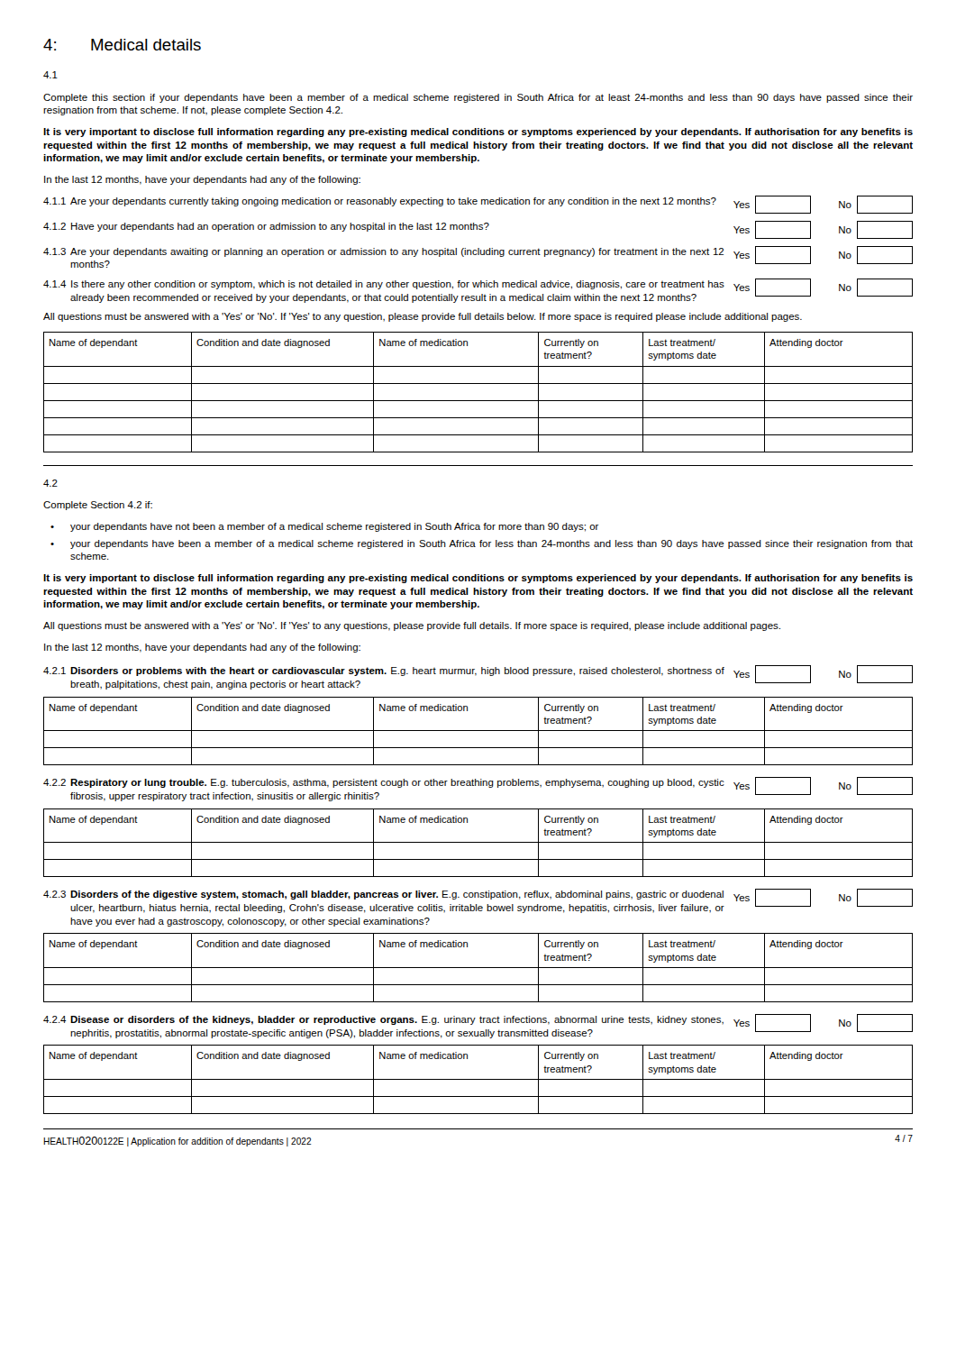4: Medical details
4.1
Complete this section if your dependants have been a member of a medical scheme registered in South Africa for at least 24-months and less than 90 days have passed since their resignation from that scheme. If not, please complete Section 4.2.
It is very important to disclose full information regarding any pre-existing medical conditions or symptoms experienced by your dependants. If authorisation for any benefits is requested within the first 12 months of membership, we may request a full medical history from their treating doctors. If we find that you did not disclose all the relevant information, we may limit and/or exclude certain benefits, or terminate your membership.
In the last 12 months, have your dependants had any of the following:
4.1.1
Are your dependants currently taking ongoing medication or reasonably expecting to take medication for any condition in the next 12 months?
Yes No
4.1.2
Have your dependants had an operation or admission to any hospital in the last 12 months?
Yes No
4.1.3
Are your dependants awaiting or planning an operation or admission to any hospital (including current pregnancy) for treatment in the next 12 months?
Yes No
4.1.4
Is there any other condition or symptom, which is not detailed in any other question, for which medical advice, diagnosis, care or treatment has already been recommended or received by your dependants, or that could potentially result in a medical claim within the next 12 months?
Yes No
All questions must be answered with a 'Yes' or 'No'. If 'Yes' to any question, please provide full details below. If more space is required please include additional pages.
| Name of dependant | Condition and date diagnosed | Name of medication | Currently on treatment? | Last treatment/ symptoms date | Attending doctor |
| --- | --- | --- | --- | --- | --- |
4.2
Complete Section 4.2 if:
your dependants have not been a member of a medical scheme registered in South Africa for more than 90 days; or
your dependants have been a member of a medical scheme registered in South Africa for less than 24-months and less than 90 days have passed since their resignation from that scheme.
It is very important to disclose full information regarding any pre-existing medical conditions or symptoms experienced by your dependants. If authorisation for any benefits is requested within the first 12 months of membership, we may request a full medical history from their treating doctors. If we find that you did not disclose all the relevant information, we may limit and/or exclude certain benefits, or terminate your membership.
All questions must be answered with a 'Yes' or 'No'. If 'Yes' to any questions, please provide full details. If more space is required, please include additional pages.
In the last 12 months, have your dependants had any of the following:
4.2.1
Disorders or problems with the heart or cardiovascular system. E.g. heart murmur, high blood pressure, raised cholesterol, shortness of breath, palpitations, chest pain, angina pectoris or heart attack?
Yes No
| Name of dependant | Condition and date diagnosed | Name of medication | Currently on treatment? | Last treatment/ symptoms date | Attending doctor |
| --- | --- | --- | --- | --- | --- |
4.2.2
Respiratory or lung trouble. E.g. tuberculosis, asthma, persistent cough or other breathing problems, emphysema, coughing up blood, cystic fibrosis, upper respiratory tract infection, sinusitis or allergic rhinitis?
Yes No
| Name of dependant | Condition and date diagnosed | Name of medication | Currently on treatment? | Last treatment/ symptoms date | Attending doctor |
| --- | --- | --- | --- | --- | --- |
4.2.3
Disorders of the digestive system, stomach, gall bladder, pancreas or liver. E.g. constipation, reflux, abdominal pains, gastric or duodenal ulcer, heartburn, hiatus hernia, rectal bleeding, Crohn's disease, ulcerative colitis, irritable bowel syndrome, hepatitis, cirrhosis, liver failure, or have you ever had a gastroscopy, colonoscopy, or other special examinations?
Yes No
| Name of dependant | Condition and date diagnosed | Name of medication | Currently on treatment? | Last treatment/ symptoms date | Attending doctor |
| --- | --- | --- | --- | --- | --- |
4.2.4
Disease or disorders of the kidneys, bladder or reproductive organs. E.g. urinary tract infections, abnormal urine tests, kidney stones, nephritis, prostatitis, abnormal prostate-specific antigen (PSA), bladder infections, or sexually transmitted disease?
Yes No
| Name of dependant | Condition and date diagnosed | Name of medication | Currently on treatment? | Last treatment/ symptoms date | Attending doctor |
| --- | --- | --- | --- | --- | --- |
HEALTH0200122E | Application for addition of dependants | 2022
4 / 7